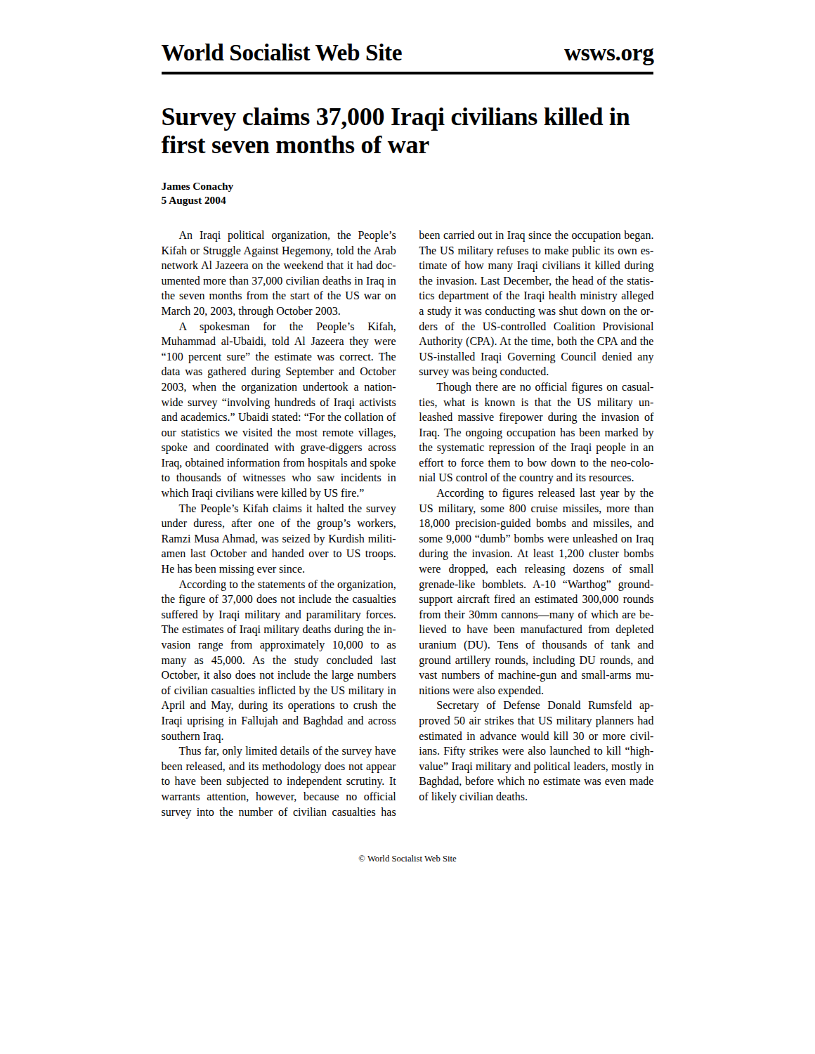World Socialist Web Site wsws.org
Survey claims 37,000 Iraqi civilians killed in first seven months of war
James Conachy
5 August 2004
An Iraqi political organization, the People’s Kifah or Struggle Against Hegemony, told the Arab network Al Jazeera on the weekend that it had documented more than 37,000 civilian deaths in Iraq in the seven months from the start of the US war on March 20, 2003, through October 2003.
A spokesman for the People’s Kifah, Muhammad al-Ubaidi, told Al Jazeera they were “100 percent sure” the estimate was correct. The data was gathered during September and October 2003, when the organization undertook a nationwide survey “involving hundreds of Iraqi activists and academics.” Ubaidi stated: “For the collation of our statistics we visited the most remote villages, spoke and coordinated with grave-diggers across Iraq, obtained information from hospitals and spoke to thousands of witnesses who saw incidents in which Iraqi civilians were killed by US fire.”
The People’s Kifah claims it halted the survey under duress, after one of the group’s workers, Ramzi Musa Ahmad, was seized by Kurdish militiamen last October and handed over to US troops. He has been missing ever since.
According to the statements of the organization, the figure of 37,000 does not include the casualties suffered by Iraqi military and paramilitary forces. The estimates of Iraqi military deaths during the invasion range from approximately 10,000 to as many as 45,000. As the study concluded last October, it also does not include the large numbers of civilian casualties inflicted by the US military in April and May, during its operations to crush the Iraqi uprising in Fallujah and Baghdad and across southern Iraq.
Thus far, only limited details of the survey have been released, and its methodology does not appear to have been subjected to independent scrutiny. It warrants attention, however, because no official survey into the number of civilian casualties has been carried out in Iraq since the occupation began. The US military refuses to make public its own estimate of how many Iraqi civilians it killed during the invasion. Last December, the head of the statistics department of the Iraqi health ministry alleged a study it was conducting was shut down on the orders of the US-controlled Coalition Provisional Authority (CPA). At the time, both the CPA and the US-installed Iraqi Governing Council denied any survey was being conducted.
Though there are no official figures on casualties, what is known is that the US military unleashed massive firepower during the invasion of Iraq. The ongoing occupation has been marked by the systematic repression of the Iraqi people in an effort to force them to bow down to the neo-colonial US control of the country and its resources.
According to figures released last year by the US military, some 800 cruise missiles, more than 18,000 precision-guided bombs and missiles, and some 9,000 “dumb” bombs were unleashed on Iraq during the invasion. At least 1,200 cluster bombs were dropped, each releasing dozens of small grenade-like bomblets. A-10 “Warthog” ground-support aircraft fired an estimated 300,000 rounds from their 30mm cannons—many of which are believed to have been manufactured from depleted uranium (DU). Tens of thousands of tank and ground artillery rounds, including DU rounds, and vast numbers of machine-gun and small-arms munitions were also expended.
Secretary of Defense Donald Rumsfeld approved 50 air strikes that US military planners had estimated in advance would kill 30 or more civilians. Fifty strikes were also launched to kill “high-value” Iraqi military and political leaders, mostly in Baghdad, before which no estimate was even made of likely civilian deaths.
© World Socialist Web Site